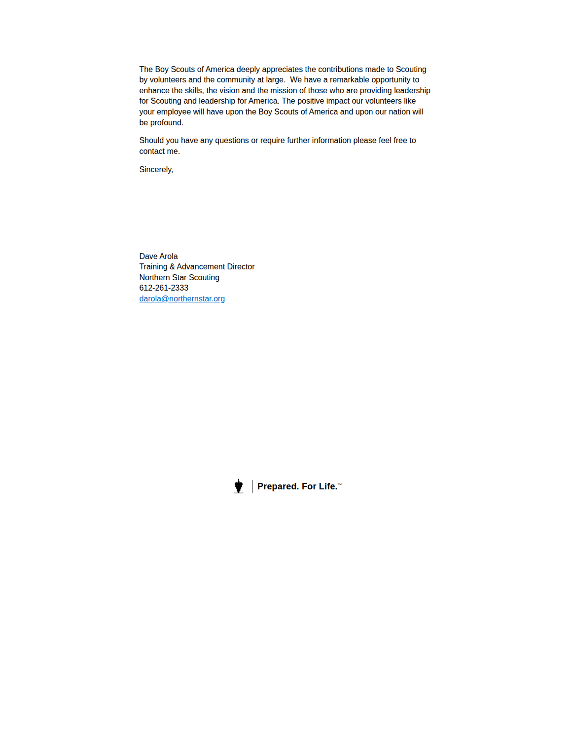The Boy Scouts of America deeply appreciates the contributions made to Scouting by volunteers and the community at large. We have a remarkable opportunity to enhance the skills, the vision and the mission of those who are providing leadership for Scouting and leadership for America. The positive impact our volunteers like your employee will have upon the Boy Scouts of America and upon our nation will be profound.
Should you have any questions or require further information please feel free to contact me.
Sincerely,
Dave Arola
Training & Advancement Director
Northern Star Scouting
612-261-2333
darola@northernstar.org
Prepared. For Life.™